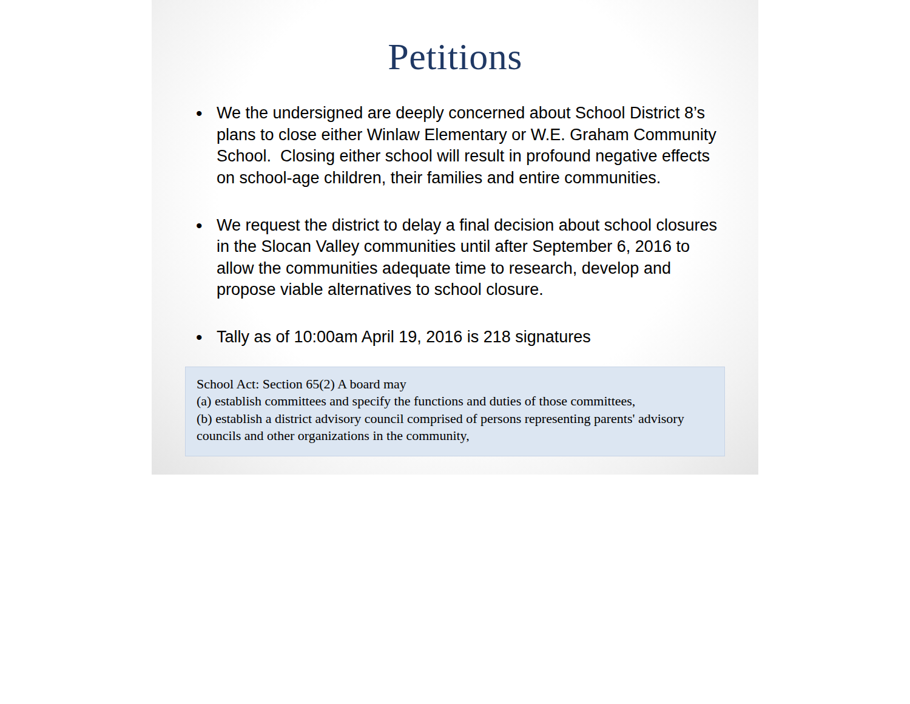Petitions
We the undersigned are deeply concerned about School District 8’s plans to close either Winlaw Elementary or W.E. Graham Community School. Closing either school will result in profound negative effects on school-age children, their families and entire communities.
We request the district to delay a final decision about school closures in the Slocan Valley communities until after September 6, 2016 to allow the communities adequate time to research, develop and propose viable alternatives to school closure.
Tally as of 10:00am April 19, 2016 is 218 signatures
School Act: Section 65(2) A board may
(a) establish committees and specify the functions and duties of those committees,
(b) establish a district advisory council comprised of persons representing parents' advisory councils and other organizations in the community,